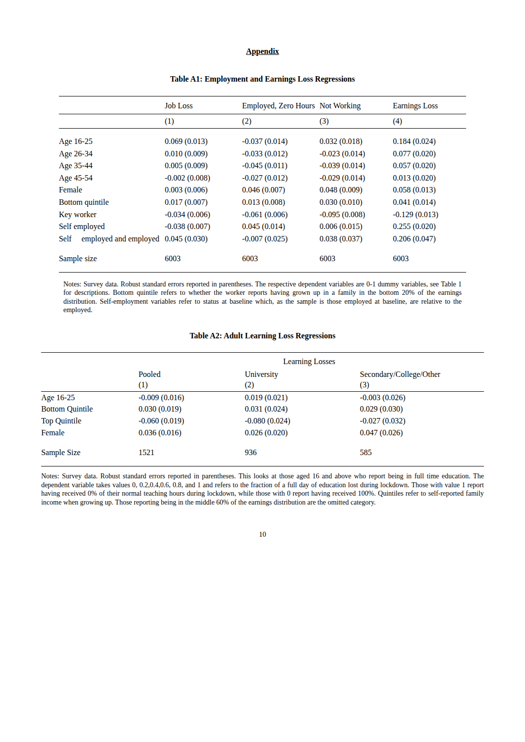Appendix
Table A1: Employment and Earnings Loss Regressions
| | Job Loss | Employed, Zero Hours | Not Working | Earnings Loss |
| | (1) | (2) | (3) | (4) |
| Age 16-25 | 0.069 (0.013) | -0.037 (0.014) | 0.032 (0.018) | 0.184 (0.024) |
| Age 26-34 | 0.010 (0.009) | -0.033 (0.012) | -0.023 (0.014) | 0.077 (0.020) |
| Age 35-44 | 0.005 (0.009) | -0.045 (0.011) | -0.039 (0.014) | 0.057 (0.020) |
| Age 45-54 | -0.002 (0.008) | -0.027 (0.012) | -0.029 (0.014) | 0.013 (0.020) |
| Female | 0.003 (0.006) | 0.046 (0.007) | 0.048 (0.009) | 0.058 (0.013) |
| Bottom quintile | 0.017 (0.007) | 0.013 (0.008) | 0.030 (0.010) | 0.041 (0.014) |
| Key worker | -0.034 (0.006) | -0.061 (0.006) | -0.095 (0.008) | -0.129 (0.013) |
| Self employed | -0.038 (0.007) | 0.045 (0.014) | 0.006 (0.015) | 0.255 (0.020) |
| Self employed and employed | 0.045 (0.030) | -0.007 (0.025) | 0.038 (0.037) | 0.206 (0.047) |
| Sample size | 6003 | 6003 | 6003 | 6003 |
Notes: Survey data. Robust standard errors reported in parentheses. The respective dependent variables are 0-1 dummy variables, see Table 1 for descriptions. Bottom quintile refers to whether the worker reports having grown up in a family in the bottom 20% of the earnings distribution. Self-employment variables refer to status at baseline which, as the sample is those employed at baseline, are relative to the employed.
Table A2: Adult Learning Loss Regressions
| | Learning Losses |
| | Pooled | University | Secondary/College/Other |
| | (1) | (2) | (3) |
| Age 16-25 | -0.009 (0.016) | 0.019 (0.021) | -0.003 (0.026) |
| Bottom Quintile | 0.030 (0.019) | 0.031 (0.024) | 0.029 (0.030) |
| Top Quintile | -0.060 (0.019) | -0.080 (0.024) | -0.027 (0.032) |
| Female | 0.036 (0.016) | 0.026 (0.020) | 0.047 (0.026) |
| Sample Size | 1521 | 936 | 585 |
Notes: Survey data. Robust standard errors reported in parentheses. This looks at those aged 16 and above who report being in full time education. The dependent variable takes values 0, 0.2,0.4,0.6, 0.8, and 1 and refers to the fraction of a full day of education lost during lockdown. Those with value 1 report having received 0% of their normal teaching hours during lockdown, while those with 0 report having received 100%. Quintiles refer to self-reported family income when growing up. Those reporting being in the middle 60% of the earnings distribution are the omitted category.
10